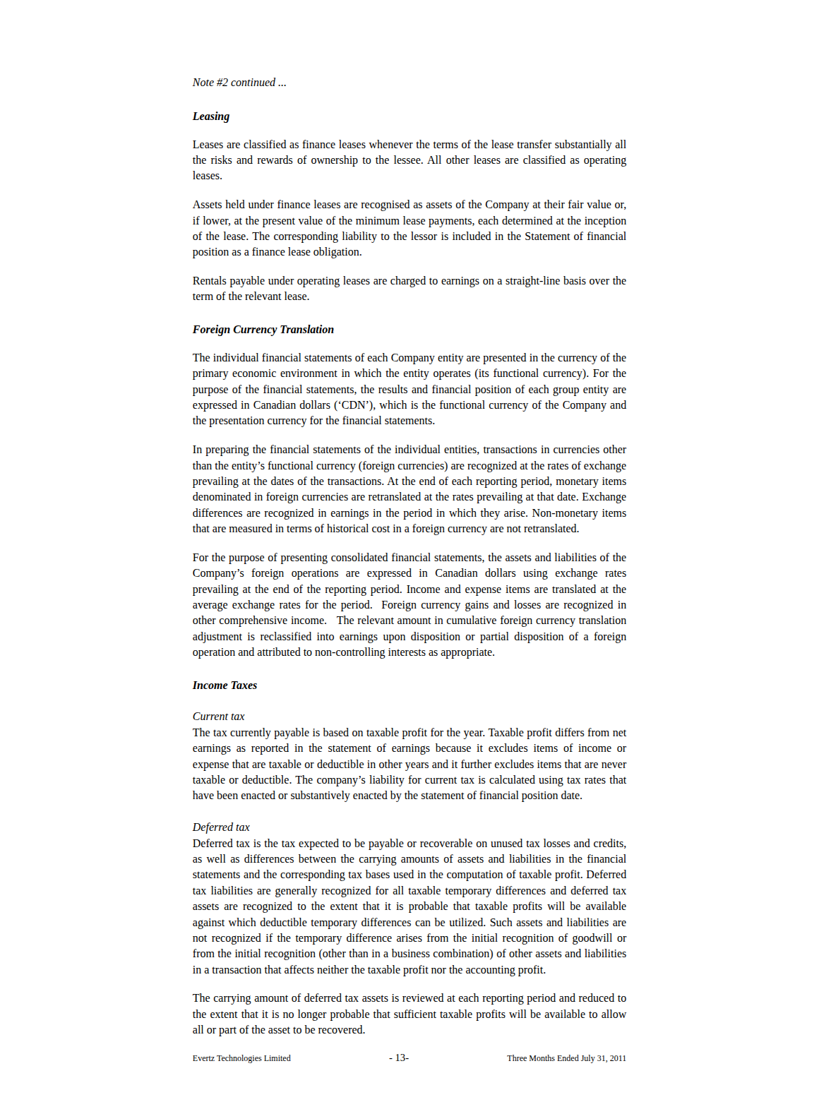Note #2 continued ...
Leasing
Leases are classified as finance leases whenever the terms of the lease transfer substantially all the risks and rewards of ownership to the lessee. All other leases are classified as operating leases.
Assets held under finance leases are recognised as assets of the Company at their fair value or, if lower, at the present value of the minimum lease payments, each determined at the inception of the lease. The corresponding liability to the lessor is included in the Statement of financial position as a finance lease obligation.
Rentals payable under operating leases are charged to earnings on a straight-line basis over the term of the relevant lease.
Foreign Currency Translation
The individual financial statements of each Company entity are presented in the currency of the primary economic environment in which the entity operates (its functional currency). For the purpose of the financial statements, the results and financial position of each group entity are expressed in Canadian dollars (‘CDN’), which is the functional currency of the Company and the presentation currency for the financial statements.
In preparing the financial statements of the individual entities, transactions in currencies other than the entity’s functional currency (foreign currencies) are recognized at the rates of exchange prevailing at the dates of the transactions. At the end of each reporting period, monetary items denominated in foreign currencies are retranslated at the rates prevailing at that date. Exchange differences are recognized in earnings in the period in which they arise. Non-monetary items that are measured in terms of historical cost in a foreign currency are not retranslated.
For the purpose of presenting consolidated financial statements, the assets and liabilities of the Company’s foreign operations are expressed in Canadian dollars using exchange rates prevailing at the end of the reporting period. Income and expense items are translated at the average exchange rates for the period. Foreign currency gains and losses are recognized in other comprehensive income. The relevant amount in cumulative foreign currency translation adjustment is reclassified into earnings upon disposition or partial disposition of a foreign operation and attributed to non-controlling interests as appropriate.
Income Taxes
Current tax
The tax currently payable is based on taxable profit for the year. Taxable profit differs from net earnings as reported in the statement of earnings because it excludes items of income or expense that are taxable or deductible in other years and it further excludes items that are never taxable or deductible. The company’s liability for current tax is calculated using tax rates that have been enacted or substantively enacted by the statement of financial position date.
Deferred tax
Deferred tax is the tax expected to be payable or recoverable on unused tax losses and credits, as well as differences between the carrying amounts of assets and liabilities in the financial statements and the corresponding tax bases used in the computation of taxable profit. Deferred tax liabilities are generally recognized for all taxable temporary differences and deferred tax assets are recognized to the extent that it is probable that taxable profits will be available against which deductible temporary differences can be utilized. Such assets and liabilities are not recognized if the temporary difference arises from the initial recognition of goodwill or from the initial recognition (other than in a business combination) of other assets and liabilities in a transaction that affects neither the taxable profit nor the accounting profit.
The carrying amount of deferred tax assets is reviewed at each reporting period and reduced to the extent that it is no longer probable that sufficient taxable profits will be available to allow all or part of the asset to be recovered.
Evertz Technologies Limited
- 13-
Three Months Ended July 31, 2011